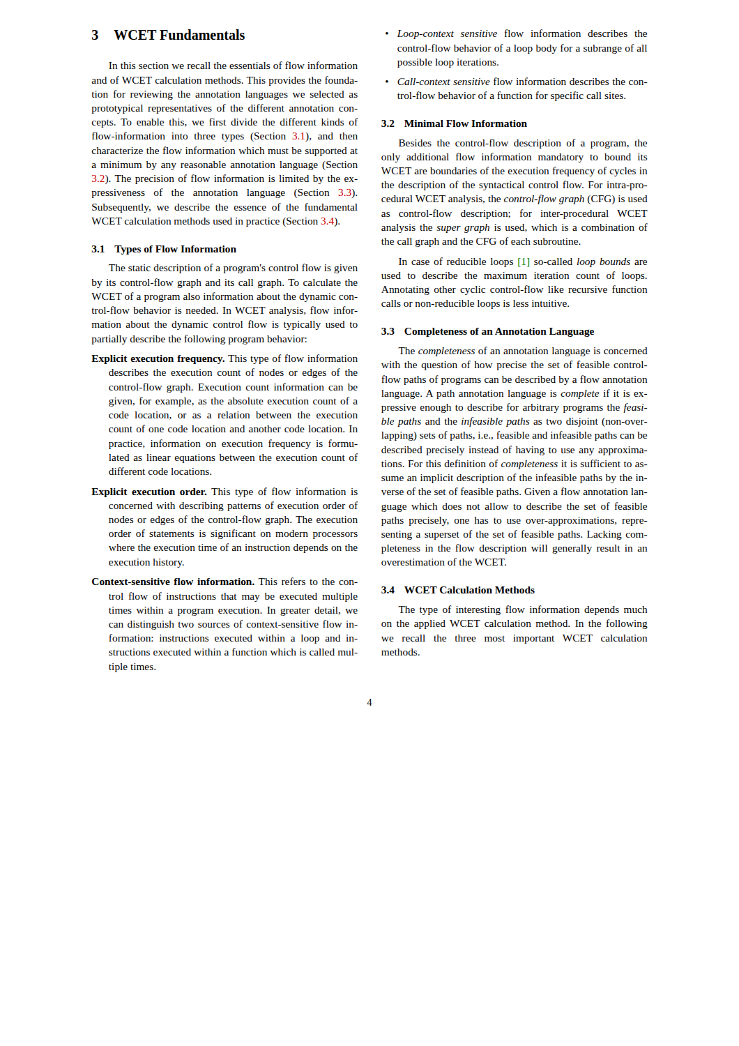3 WCET Fundamentals
In this section we recall the essentials of flow information and of WCET calculation methods. This provides the foundation for reviewing the annotation languages we selected as prototypical representatives of the different annotation concepts. To enable this, we first divide the different kinds of flow-information into three types (Section 3.1), and then characterize the flow information which must be supported at a minimum by any reasonable annotation language (Section 3.2). The precision of flow information is limited by the expressiveness of the annotation language (Section 3.3). Subsequently, we describe the essence of the fundamental WCET calculation methods used in practice (Section 3.4).
3.1 Types of Flow Information
The static description of a program's control flow is given by its control-flow graph and its call graph. To calculate the WCET of a program also information about the dynamic control-flow behavior is needed. In WCET analysis, flow information about the dynamic control flow is typically used to partially describe the following program behavior:
Explicit execution frequency. This type of flow information describes the execution count of nodes or edges of the control-flow graph. Execution count information can be given, for example, as the absolute execution count of a code location, or as a relation between the execution count of one code location and another code location. In practice, information on execution frequency is formulated as linear equations between the execution count of different code locations.
Explicit execution order. This type of flow information is concerned with describing patterns of execution order of nodes or edges of the control-flow graph. The execution order of statements is significant on modern processors where the execution time of an instruction depends on the execution history.
Context-sensitive flow information. This refers to the control flow of instructions that may be executed multiple times within a program execution. In greater detail, we can distinguish two sources of context-sensitive flow information: instructions executed within a loop and instructions executed within a function which is called multiple times.
Loop-context sensitive flow information describes the control-flow behavior of a loop body for a subrange of all possible loop iterations.
Call-context sensitive flow information describes the control-flow behavior of a function for specific call sites.
3.2 Minimal Flow Information
Besides the control-flow description of a program, the only additional flow information mandatory to bound its WCET are boundaries of the execution frequency of cycles in the description of the syntactical control flow. For intra-procedural WCET analysis, the control-flow graph (CFG) is used as control-flow description; for inter-procedural WCET analysis the super graph is used, which is a combination of the call graph and the CFG of each subroutine.
In case of reducible loops [1] so-called loop bounds are used to describe the maximum iteration count of loops. Annotating other cyclic control-flow like recursive function calls or non-reducible loops is less intuitive.
3.3 Completeness of an Annotation Language
The completeness of an annotation language is concerned with the question of how precise the set of feasible control-flow paths of programs can be described by a flow annotation language. A path annotation language is complete if it is expressive enough to describe for arbitrary programs the feasible paths and the infeasible paths as two disjoint (non-overlapping) sets of paths, i.e., feasible and infeasible paths can be described precisely instead of having to use any approximations. For this definition of completeness it is sufficient to assume an implicit description of the infeasible paths by the inverse of the set of feasible paths. Given a flow annotation language which does not allow to describe the set of feasible paths precisely, one has to use over-approximations, representing a superset of the set of feasible paths. Lacking completeness in the flow description will generally result in an overestimation of the WCET.
3.4 WCET Calculation Methods
The type of interesting flow information depends much on the applied WCET calculation method. In the following we recall the three most important WCET calculation methods.
4